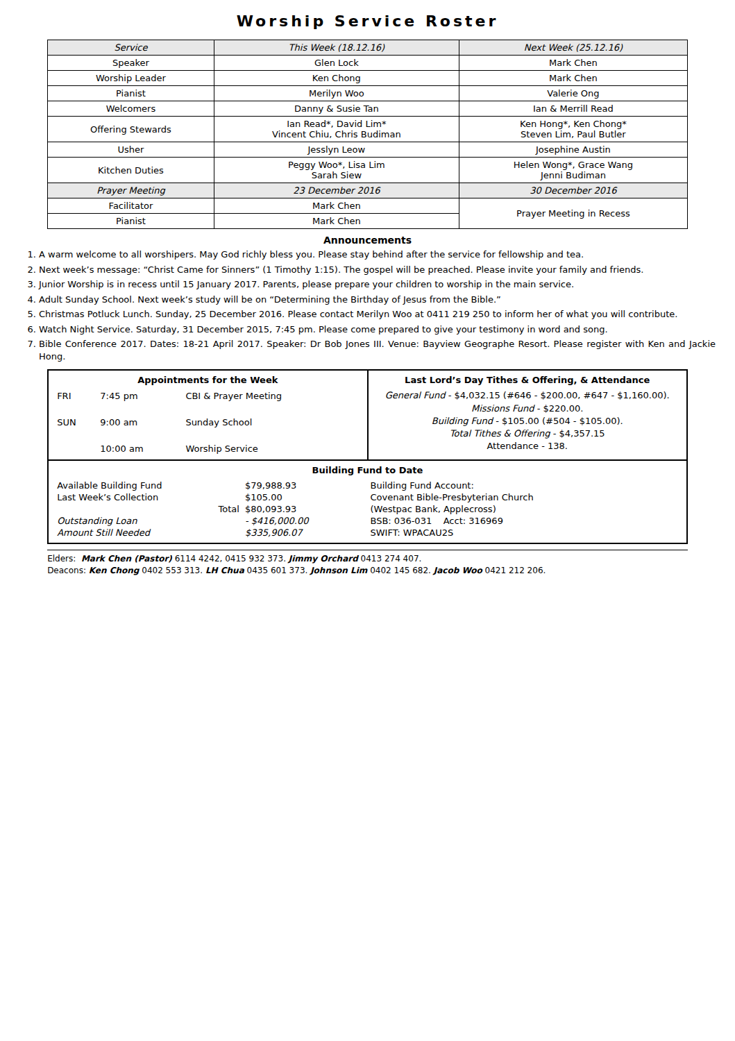Worship Service Roster
| Service | This Week (18.12.16) | Next Week (25.12.16) |
| Speaker | Glen Lock | Mark Chen |
| Worship Leader | Ken Chong | Mark Chen |
| Pianist | Merilyn Woo | Valerie Ong |
| Welcomers | Danny & Susie Tan | Ian & Merrill Read |
| Offering Stewards | Ian Read*, David Lim* Vincent Chiu, Chris Budiman | Ken Hong*, Ken Chong* Steven Lim, Paul Butler |
| Usher | Jesslyn Leow | Josephine Austin |
| Kitchen Duties | Peggy Woo*, Lisa Lim Sarah Siew | Helen Wong*, Grace Wang Jenni Budiman |
| Prayer Meeting | 23 December 2016 | 30 December 2016 |
| Facilitator | Mark Chen | Prayer Meeting in Recess |
| Pianist | Mark Chen |
Announcements
A warm welcome to all worshipers. May God richly bless you. Please stay behind after the service for fellowship and tea.
Next week’s message: “Christ Came for Sinners” (1 Timothy 1:15). The gospel will be preached. Please invite your family and friends.
Junior Worship is in recess until 15 January 2017. Parents, please prepare your children to worship in the main service.
Adult Sunday School. Next week’s study will be on “Determining the Birthday of Jesus from the Bible.”
Christmas Potluck Lunch. Sunday, 25 December 2016. Please contact Merilyn Woo at 0411 219 250 to inform her of what you will contribute.
Watch Night Service. Saturday, 31 December 2015, 7:45 pm. Please come prepared to give your testimony in word and song.
Bible Conference 2017. Dates: 18-21 April 2017. Speaker: Dr Bob Jones III. Venue: Bayview Geographe Resort. Please register with Ken and Jackie Hong.
| Appointments for the Week / FRI / 7:45 pm / CBI & Prayer Meeting / / SUN / 9:00 am / Sunday School / / / 10:00 am / Worship Service / | Last Lord’s Day Tithes & Offering, & Attendance General Fund - $4,032.15 (#646 - $200.00, #647 - $1,160.00). Missions Fund - $220.00. Building Fund - $105.00 (#504 - $105.00). Total Tithes & Offering - $4,357.15 Attendance - 138. |
| Building Fund to Date / Available Building Fund / $79,988.93 / Building Fund Account: / / Last Week’s Collection / $105.00 / Covenant Bible-Presbyterian Church / / Total / $80,093.93 / (Westpac Bank, Applecross) / / Outstanding Loan / - $416,000.00 / BSB: 036-031 Acct: 316969 / / Amount Still Needed / $335,906.07 / SWIFT: WPACAU2S / |
Elders: Mark Chen (Pastor) 6114 4242, 0415 932 373. Jimmy Orchard 0413 274 407.
Deacons: Ken Chong 0402 553 313. LH Chua 0435 601 373. Johnson Lim 0402 145 682. Jacob Woo 0421 212 206.